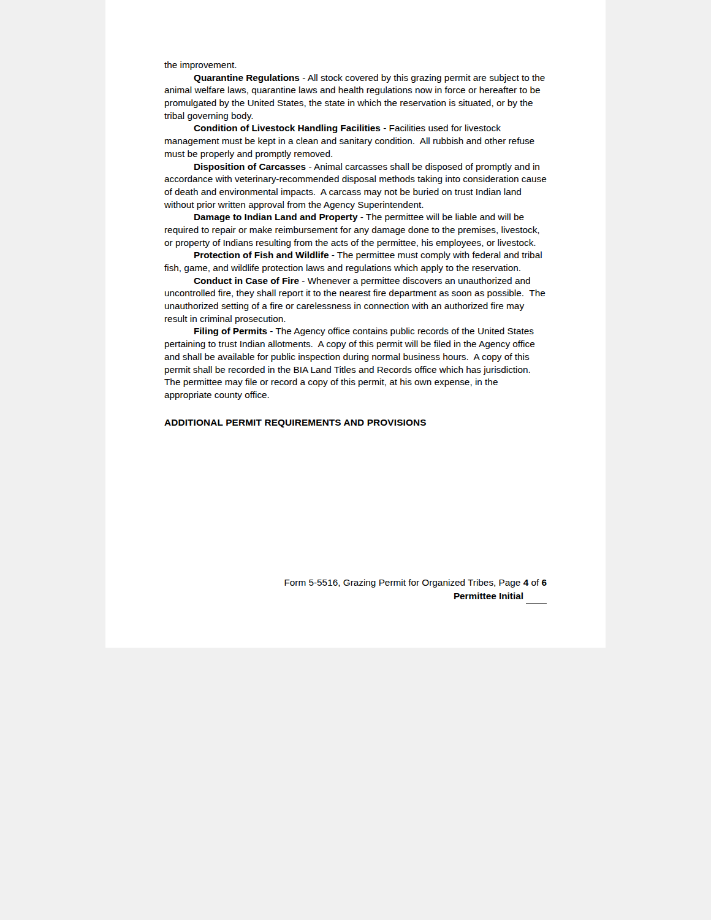the improvement.
Quarantine Regulations - All stock covered by this grazing permit are subject to the animal welfare laws, quarantine laws and health regulations now in force or hereafter to be promulgated by the United States, the state in which the reservation is situated, or by the tribal governing body.
Condition of Livestock Handling Facilities - Facilities used for livestock management must be kept in a clean and sanitary condition. All rubbish and other refuse must be properly and promptly removed.
Disposition of Carcasses - Animal carcasses shall be disposed of promptly and in accordance with veterinary-recommended disposal methods taking into consideration cause of death and environmental impacts. A carcass may not be buried on trust Indian land without prior written approval from the Agency Superintendent.
Damage to Indian Land and Property - The permittee will be liable and will be required to repair or make reimbursement for any damage done to the premises, livestock, or property of Indians resulting from the acts of the permittee, his employees, or livestock.
Protection of Fish and Wildlife - The permittee must comply with federal and tribal fish, game, and wildlife protection laws and regulations which apply to the reservation.
Conduct in Case of Fire - Whenever a permittee discovers an unauthorized and uncontrolled fire, they shall report it to the nearest fire department as soon as possible. The unauthorized setting of a fire or carelessness in connection with an authorized fire may result in criminal prosecution.
Filing of Permits - The Agency office contains public records of the United States pertaining to trust Indian allotments. A copy of this permit will be filed in the Agency office and shall be available for public inspection during normal business hours. A copy of this permit shall be recorded in the BIA Land Titles and Records office which has jurisdiction. The permittee may file or record a copy of this permit, at his own expense, in the appropriate county office.
Additional Permit Requirements and Provisions
Form 5-5516, Grazing Permit for Organized Tribes, Page 4 of 6
Permittee Initial